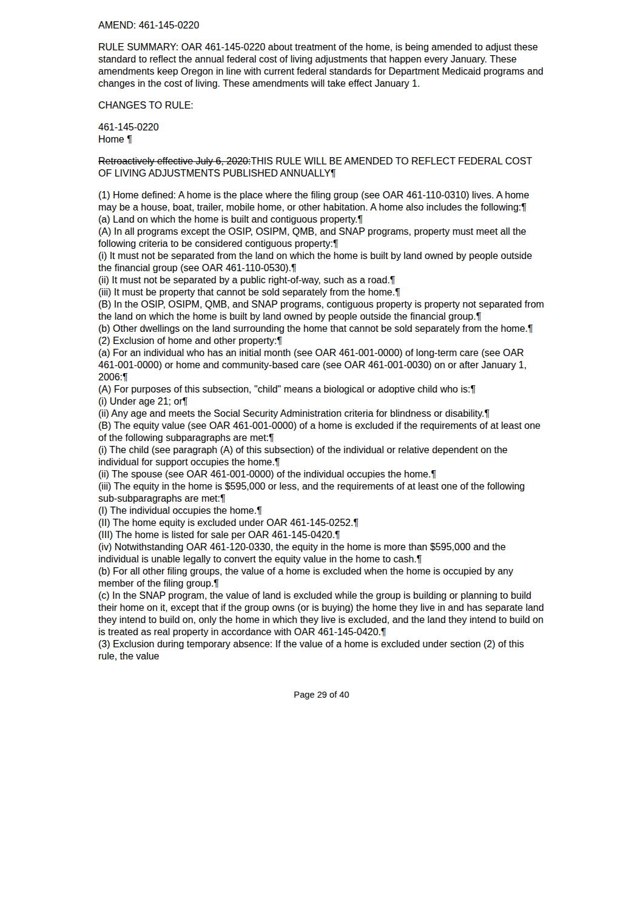AMEND: 461-145-0220
RULE SUMMARY: OAR 461-145-0220 about treatment of the home, is being amended to adjust these standard to reflect the annual federal cost of living adjustments that happen every January. These amendments keep Oregon in line with current federal standards for Department Medicaid programs and changes in the cost of living. These amendments will take effect January 1.
CHANGES TO RULE:
461-145-0220
Home ¶
Retroactively effective July 6, 2020:THIS RULE WILL BE AMENDED TO REFLECT FEDERAL COST OF LIVING ADJUSTMENTS PUBLISHED ANNUALLY¶
(1) Home defined: A home is the place where the filing group (see OAR 461-110-0310) lives. A home may be a house, boat, trailer, mobile home, or other habitation. A home also includes the following:¶
(a) Land on which the home is built and contiguous property.¶
(A) In all programs except the OSIP, OSIPM, QMB, and SNAP programs, property must meet all the following criteria to be considered contiguous property:¶
(i) It must not be separated from the land on which the home is built by land owned by people outside the financial group (see OAR 461-110-0530).¶
(ii) It must not be separated by a public right-of-way, such as a road.¶
(iii) It must be property that cannot be sold separately from the home.¶
(B) In the OSIP, OSIPM, QMB, and SNAP programs, contiguous property is property not separated from the land on which the home is built by land owned by people outside the financial group.¶
(b) Other dwellings on the land surrounding the home that cannot be sold separately from the home.¶
(2) Exclusion of home and other property:¶
(a) For an individual who has an initial month (see OAR 461-001-0000) of long-term care (see OAR 461-001-0000) or home and community-based care (see OAR 461-001-0030) on or after January 1, 2006:¶
(A) For purposes of this subsection, "child" means a biological or adoptive child who is:¶
(i) Under age 21; or¶
(ii) Any age and meets the Social Security Administration criteria for blindness or disability.¶
(B) The equity value (see OAR 461-001-0000) of a home is excluded if the requirements of at least one of the following subparagraphs are met:¶
(i) The child (see paragraph (A) of this subsection) of the individual or relative dependent on the individual for support occupies the home.¶
(ii) The spouse (see OAR 461-001-0000) of the individual occupies the home.¶
(iii) The equity in the home is $595,000 or less, and the requirements of at least one of the following sub-subparagraphs are met:¶
(I) The individual occupies the home.¶
(II) The home equity is excluded under OAR 461-145-0252.¶
(III) The home is listed for sale per OAR 461-145-0420.¶
(iv) Notwithstanding OAR 461-120-0330, the equity in the home is more than $595,000 and the individual is unable legally to convert the equity value in the home to cash.¶
(b) For all other filing groups, the value of a home is excluded when the home is occupied by any member of the filing group.¶
(c) In the SNAP program, the value of land is excluded while the group is building or planning to build their home on it, except that if the group owns (or is buying) the home they live in and has separate land they intend to build on, only the home in which they live is excluded, and the land they intend to build on is treated as real property in accordance with OAR 461-145-0420.¶
(3) Exclusion during temporary absence: If the value of a home is excluded under section (2) of this rule, the value
Page 29 of 40